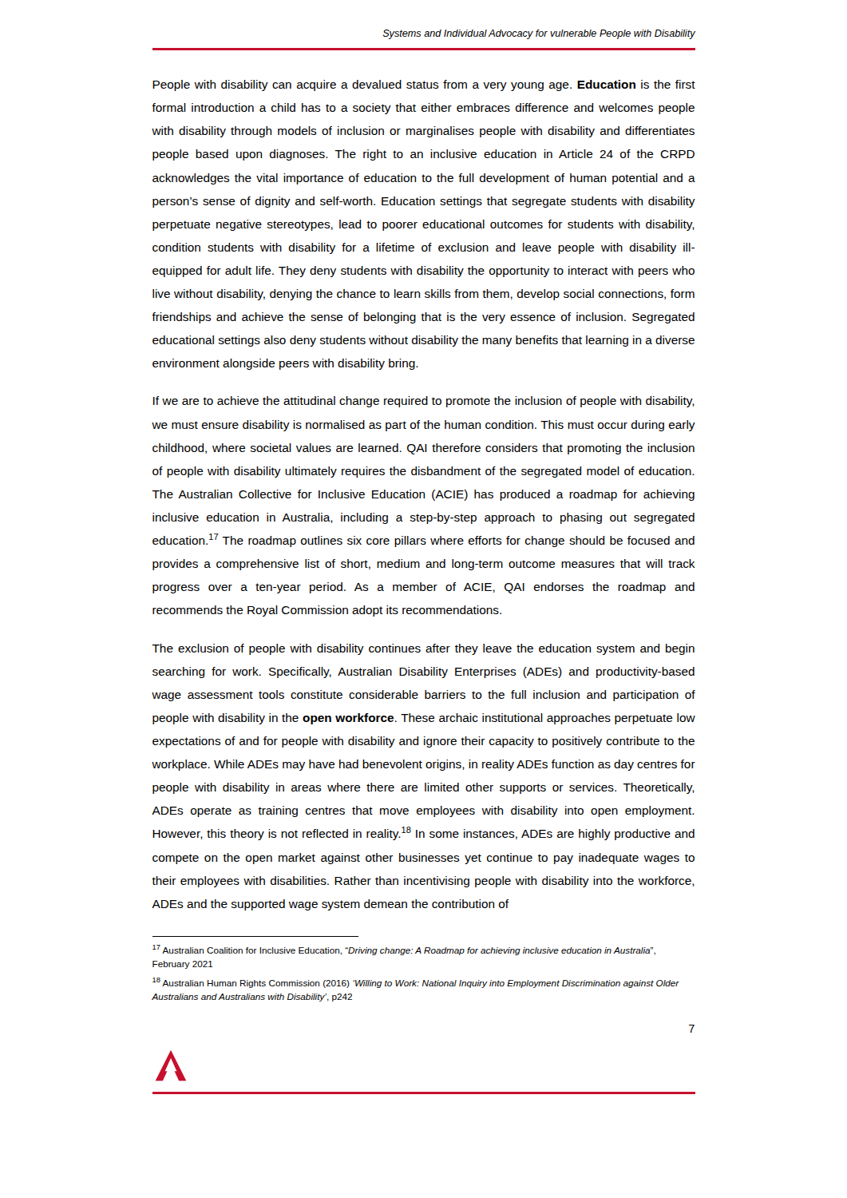Systems and Individual Advocacy for vulnerable People with Disability
People with disability can acquire a devalued status from a very young age. Education is the first formal introduction a child has to a society that either embraces difference and welcomes people with disability through models of inclusion or marginalises people with disability and differentiates people based upon diagnoses. The right to an inclusive education in Article 24 of the CRPD acknowledges the vital importance of education to the full development of human potential and a person’s sense of dignity and self-worth. Education settings that segregate students with disability perpetuate negative stereotypes, lead to poorer educational outcomes for students with disability, condition students with disability for a lifetime of exclusion and leave people with disability ill-equipped for adult life. They deny students with disability the opportunity to interact with peers who live without disability, denying the chance to learn skills from them, develop social connections, form friendships and achieve the sense of belonging that is the very essence of inclusion. Segregated educational settings also deny students without disability the many benefits that learning in a diverse environment alongside peers with disability bring.
If we are to achieve the attitudinal change required to promote the inclusion of people with disability, we must ensure disability is normalised as part of the human condition. This must occur during early childhood, where societal values are learned. QAI therefore considers that promoting the inclusion of people with disability ultimately requires the disbandment of the segregated model of education. The Australian Collective for Inclusive Education (ACIE) has produced a roadmap for achieving inclusive education in Australia, including a step-by-step approach to phasing out segregated education.17 The roadmap outlines six core pillars where efforts for change should be focused and provides a comprehensive list of short, medium and long-term outcome measures that will track progress over a ten-year period. As a member of ACIE, QAI endorses the roadmap and recommends the Royal Commission adopt its recommendations.
The exclusion of people with disability continues after they leave the education system and begin searching for work. Specifically, Australian Disability Enterprises (ADEs) and productivity-based wage assessment tools constitute considerable barriers to the full inclusion and participation of people with disability in the open workforce. These archaic institutional approaches perpetuate low expectations of and for people with disability and ignore their capacity to positively contribute to the workplace. While ADEs may have had benevolent origins, in reality ADEs function as day centres for people with disability in areas where there are limited other supports or services. Theoretically, ADEs operate as training centres that move employees with disability into open employment. However, this theory is not reflected in reality.18 In some instances, ADEs are highly productive and compete on the open market against other businesses yet continue to pay inadequate wages to their employees with disabilities. Rather than incentivising people with disability into the workforce, ADEs and the supported wage system demean the contribution of
17 Australian Coalition for Inclusive Education, “Driving change: A Roadmap for achieving inclusive education in Australia”, February 2021
18 Australian Human Rights Commission (2016) ‘Willing to Work: National Inquiry into Employment Discrimination against Older Australians and Australians with Disability’, p242
7